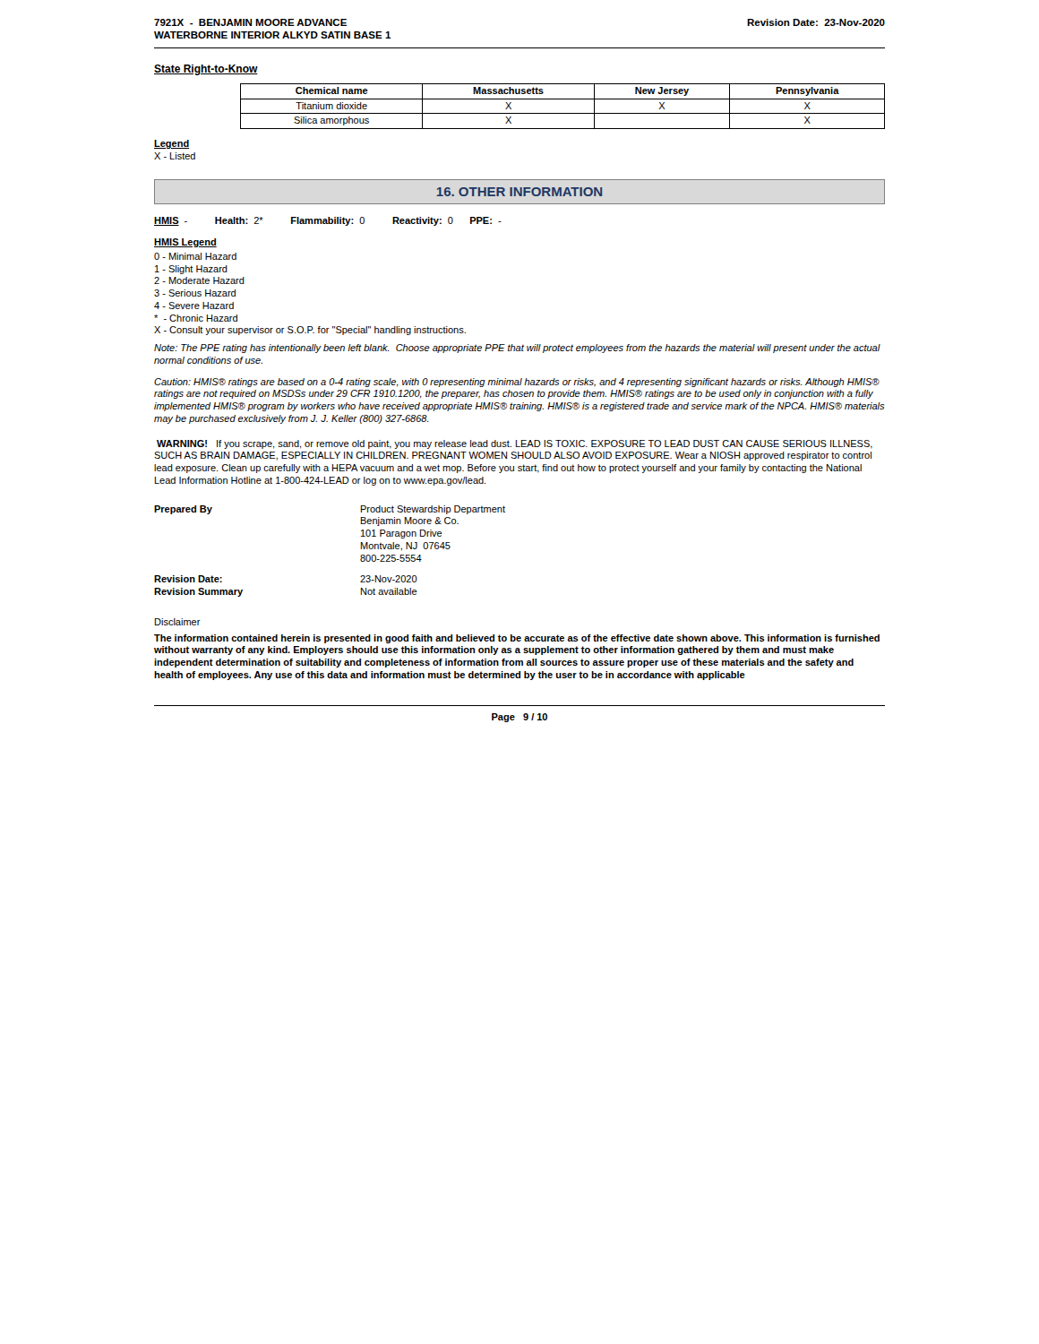7921X - BENJAMIN MOORE ADVANCE
WATERBORNE INTERIOR ALKYD SATIN BASE 1
Revision Date: 23-Nov-2020
State Right-to-Know
| Chemical name | Massachusetts | New Jersey | Pennsylvania |
| --- | --- | --- | --- |
| Titanium dioxide | X | X | X |
| Silica amorphous | X | | X |
Legend
X - Listed
16. OTHER INFORMATION
HMIS - Health: 2* Flammability: 0 Reactivity: 0 PPE: -
HMIS Legend
0 - Minimal Hazard
1 - Slight Hazard
2 - Moderate Hazard
3 - Serious Hazard
4 - Severe Hazard
* - Chronic Hazard
X - Consult your supervisor or S.O.P. for "Special" handling instructions.
Note: The PPE rating has intentionally been left blank. Choose appropriate PPE that will protect employees from the hazards the material will present under the actual normal conditions of use.
Caution: HMIS® ratings are based on a 0-4 rating scale, with 0 representing minimal hazards or risks, and 4 representing significant hazards or risks. Although HMIS® ratings are not required on MSDSs under 29 CFR 1910.1200, the preparer, has chosen to provide them. HMIS® ratings are to be used only in conjunction with a fully implemented HMIS® program by workers who have received appropriate HMIS® training. HMIS® is a registered trade and service mark of the NPCA. HMIS® materials may be purchased exclusively from J. J. Keller (800) 327-6868.
WARNING! If you scrape, sand, or remove old paint, you may release lead dust. LEAD IS TOXIC. EXPOSURE TO LEAD DUST CAN CAUSE SERIOUS ILLNESS, SUCH AS BRAIN DAMAGE, ESPECIALLY IN CHILDREN. PREGNANT WOMEN SHOULD ALSO AVOID EXPOSURE. Wear a NIOSH approved respirator to control lead exposure. Clean up carefully with a HEPA vacuum and a wet mop. Before you start, find out how to protect yourself and your family by contacting the National Lead Information Hotline at 1-800-424-LEAD or log on to www.epa.gov/lead.
Prepared By
Product Stewardship Department
Benjamin Moore & Co.
101 Paragon Drive
Montvale, NJ 07645
800-225-5554
Revision Date:
23-Nov-2020
Revision Summary
Not available
Disclaimer
The information contained herein is presented in good faith and believed to be accurate as of the effective date shown above. This information is furnished without warranty of any kind. Employers should use this information only as a supplement to other information gathered by them and must make independent determination of suitability and completeness of information from all sources to assure proper use of these materials and the safety and health of employees. Any use of this data and information must be determined by the user to be in accordance with applicable
Page 9 / 10